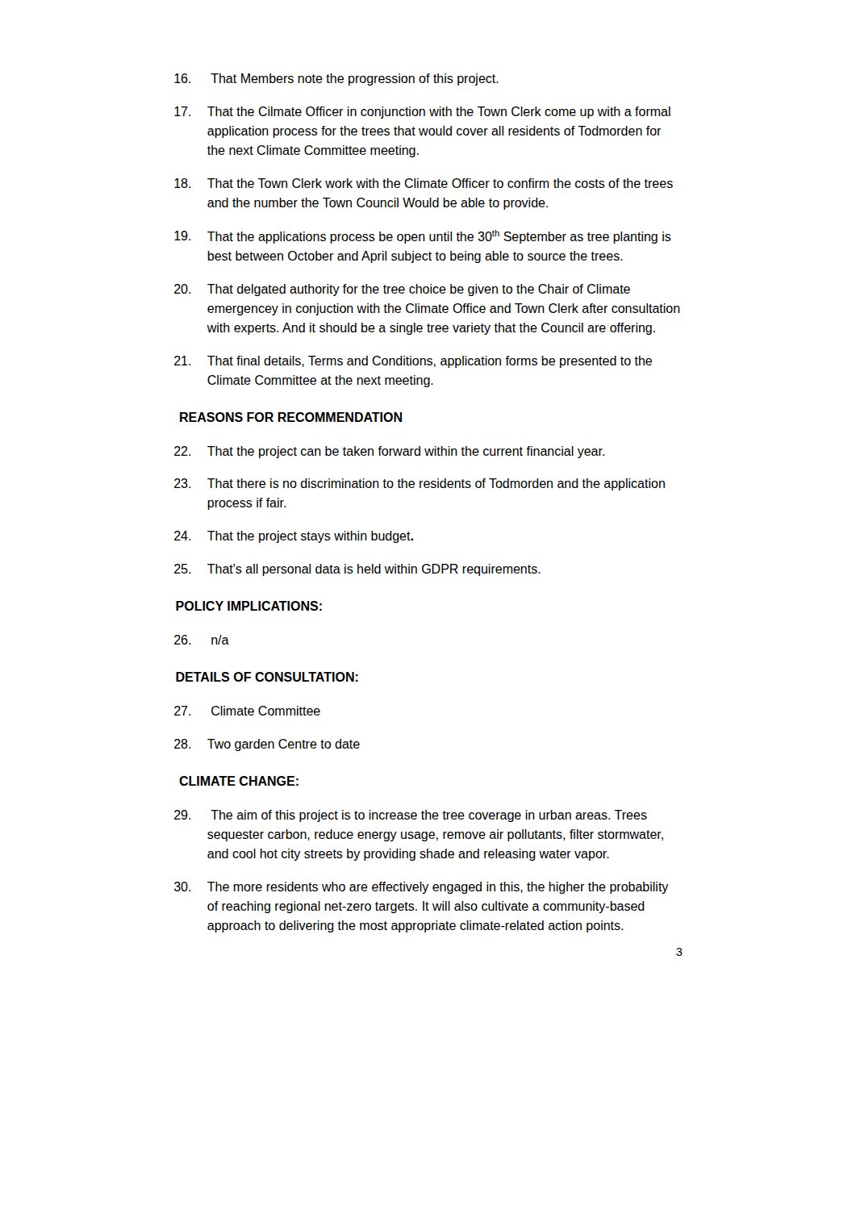16. That Members note the progression of this project.
17. That the Cilmate Officer in conjunction with the Town Clerk come up with a formal application process for the trees that would cover all residents of Todmorden for the next Climate Committee meeting.
18. That the Town Clerk work with the Climate Officer to confirm the costs of the trees and the number the Town Council Would be able to provide.
19. That the applications process be open until the 30th September as tree planting is best between October and April subject to being able to source the trees.
20. That delgated authority for the tree choice be given to the Chair of Climate emergencey in conjuction with the Climate Office and Town Clerk after consultation with experts. And it should be a single tree variety that the Council are offering.
21. That final details, Terms and Conditions, application forms be presented to the Climate Committee at the next meeting.
REASONS FOR RECOMMENDATION
22. That the project can be taken forward within the current financial year.
23. That there is no discrimination to the residents of Todmorden and the application process if fair.
24. That the project stays within budget.
25. That's all personal data is held within GDPR requirements.
POLICY IMPLICATIONS:
26. n/a
DETAILS OF CONSULTATION:
27. Climate Committee
28. Two garden Centre to date
CLIMATE CHANGE:
29. The aim of this project is to increase the tree coverage in urban areas. Trees sequester carbon, reduce energy usage, remove air pollutants, filter stormwater, and cool hot city streets by providing shade and releasing water vapor.
30. The more residents who are effectively engaged in this, the higher the probability of reaching regional net-zero targets. It will also cultivate a community-based approach to delivering the most appropriate climate-related action points.
3